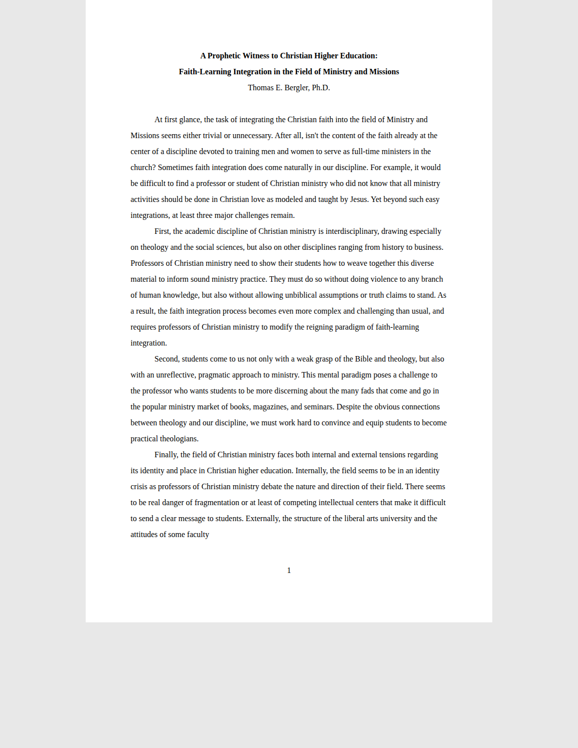A Prophetic Witness to Christian Higher Education:
Faith-Learning Integration in the Field of Ministry and Missions
Thomas E. Bergler, Ph.D.
At first glance, the task of integrating the Christian faith into the field of Ministry and Missions seems either trivial or unnecessary. After all, isn't the content of the faith already at the center of a discipline devoted to training men and women to serve as full-time ministers in the church? Sometimes faith integration does come naturally in our discipline. For example, it would be difficult to find a professor or student of Christian ministry who did not know that all ministry activities should be done in Christian love as modeled and taught by Jesus. Yet beyond such easy integrations, at least three major challenges remain.
First, the academic discipline of Christian ministry is interdisciplinary, drawing especially on theology and the social sciences, but also on other disciplines ranging from history to business. Professors of Christian ministry need to show their students how to weave together this diverse material to inform sound ministry practice. They must do so without doing violence to any branch of human knowledge, but also without allowing unbiblical assumptions or truth claims to stand. As a result, the faith integration process becomes even more complex and challenging than usual, and requires professors of Christian ministry to modify the reigning paradigm of faith-learning integration.
Second, students come to us not only with a weak grasp of the Bible and theology, but also with an unreflective, pragmatic approach to ministry. This mental paradigm poses a challenge to the professor who wants students to be more discerning about the many fads that come and go in the popular ministry market of books, magazines, and seminars. Despite the obvious connections between theology and our discipline, we must work hard to convince and equip students to become practical theologians.
Finally, the field of Christian ministry faces both internal and external tensions regarding its identity and place in Christian higher education. Internally, the field seems to be in an identity crisis as professors of Christian ministry debate the nature and direction of their field. There seems to be real danger of fragmentation or at least of competing intellectual centers that make it difficult to send a clear message to students. Externally, the structure of the liberal arts university and the attitudes of some faculty
1